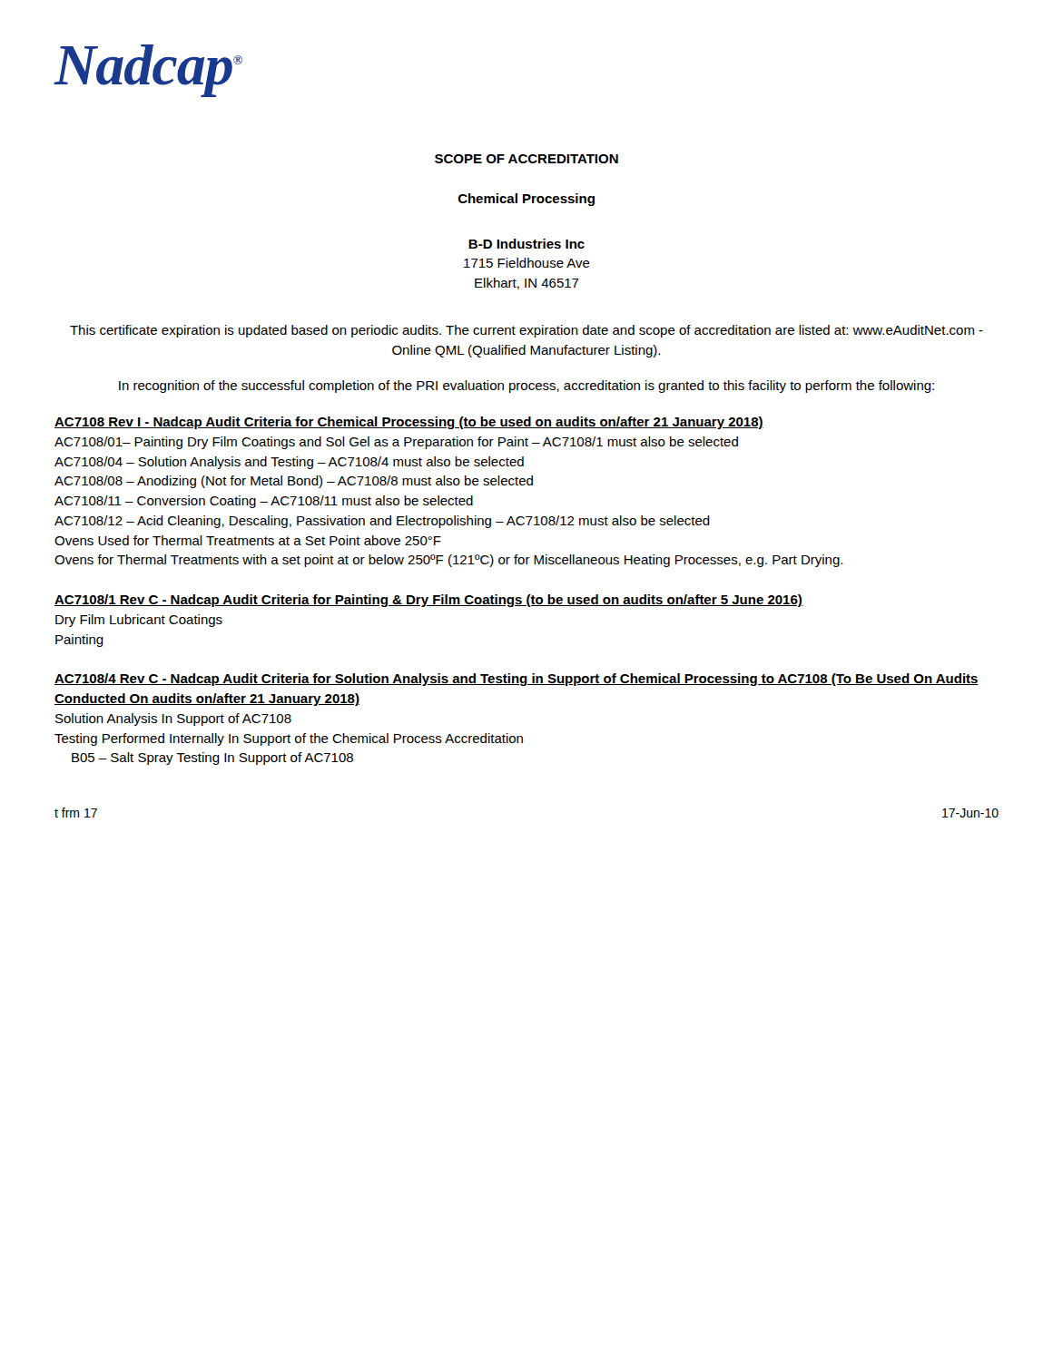Nadcap®
SCOPE OF ACCREDITATION
Chemical Processing
B-D Industries Inc
1715 Fieldhouse Ave
Elkhart, IN 46517
This certificate expiration is updated based on periodic audits. The current expiration date and scope of accreditation are listed at: www.eAuditNet.com - Online QML (Qualified Manufacturer Listing).
In recognition of the successful completion of the PRI evaluation process, accreditation is granted to this facility to perform the following:
AC7108 Rev I - Nadcap Audit Criteria for Chemical Processing (to be used on audits on/after 21 January 2018)
AC7108/01– Painting Dry Film Coatings and Sol Gel as a Preparation for Paint – AC7108/1 must also be selected
AC7108/04 – Solution Analysis and Testing – AC7108/4 must also be selected
AC7108/08 – Anodizing (Not for Metal Bond) – AC7108/8 must also be selected
AC7108/11 – Conversion Coating – AC7108/11 must also be selected
AC7108/12 – Acid Cleaning, Descaling, Passivation and Electropolishing – AC7108/12 must also be selected
Ovens Used for Thermal Treatments at a Set Point above 250°F
Ovens for Thermal Treatments with a set point at or below 250ºF (121ºC) or for Miscellaneous Heating Processes, e.g. Part Drying.
AC7108/1 Rev C - Nadcap Audit Criteria for Painting & Dry Film Coatings (to be used on audits on/after 5 June 2016)
Dry Film Lubricant Coatings
Painting
AC7108/4 Rev C - Nadcap Audit Criteria for Solution Analysis and Testing in Support of Chemical Processing to AC7108 (To Be Used On Audits Conducted On audits on/after 21 January 2018)
Solution Analysis In Support of AC7108
Testing Performed Internally In Support of the Chemical Process Accreditation
B05 – Salt Spray Testing In Support of AC7108
t frm 17 17-Jun-10